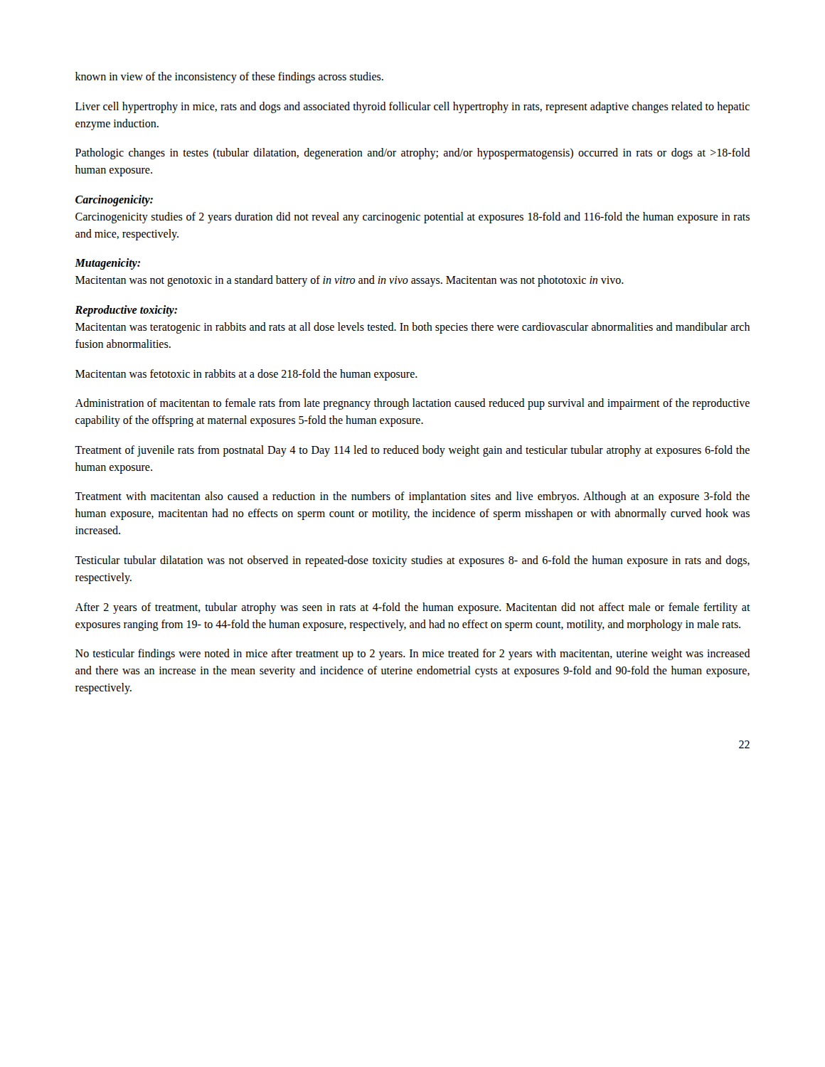known in view of the inconsistency of these findings across studies.
Liver cell hypertrophy in mice, rats and dogs and associated thyroid follicular cell hypertrophy in rats, represent adaptive changes related to hepatic enzyme induction.
Pathologic changes in testes (tubular dilatation, degeneration and/or atrophy; and/or hypospermatogensis) occurred in rats or dogs at >18-fold human exposure.
Carcinogenicity:
Carcinogenicity studies of 2 years duration did not reveal any carcinogenic potential at exposures 18-fold and 116-fold the human exposure in rats and mice, respectively.
Mutagenicity:
Macitentan was not genotoxic in a standard battery of in vitro and in vivo assays. Macitentan was not phototoxic in vivo.
Reproductive toxicity:
Macitentan was teratogenic in rabbits and rats at all dose levels tested. In both species there were cardiovascular abnormalities and mandibular arch fusion abnormalities.
Macitentan was fetotoxic in rabbits at a dose 218-fold the human exposure.
Administration of macitentan to female rats from late pregnancy through lactation caused reduced pup survival and impairment of the reproductive capability of the offspring at maternal exposures 5-fold the human exposure.
Treatment of juvenile rats from postnatal Day 4 to Day 114 led to reduced body weight gain and testicular tubular atrophy at exposures 6-fold the human exposure.
Treatment with macitentan also caused a reduction in the numbers of implantation sites and live embryos. Although at an exposure 3-fold the human exposure, macitentan had no effects on sperm count or motility, the incidence of sperm misshapen or with abnormally curved hook was increased.
Testicular tubular dilatation was not observed in repeated-dose toxicity studies at exposures 8- and 6-fold the human exposure in rats and dogs, respectively.
After 2 years of treatment, tubular atrophy was seen in rats at 4-fold the human exposure. Macitentan did not affect male or female fertility at exposures ranging from 19- to 44-fold the human exposure, respectively, and had no effect on sperm count, motility, and morphology in male rats.
No testicular findings were noted in mice after treatment up to 2 years. In mice treated for 2 years with macitentan, uterine weight was increased and there was an increase in the mean severity and incidence of uterine endometrial cysts at exposures 9-fold and 90-fold the human exposure, respectively.
22